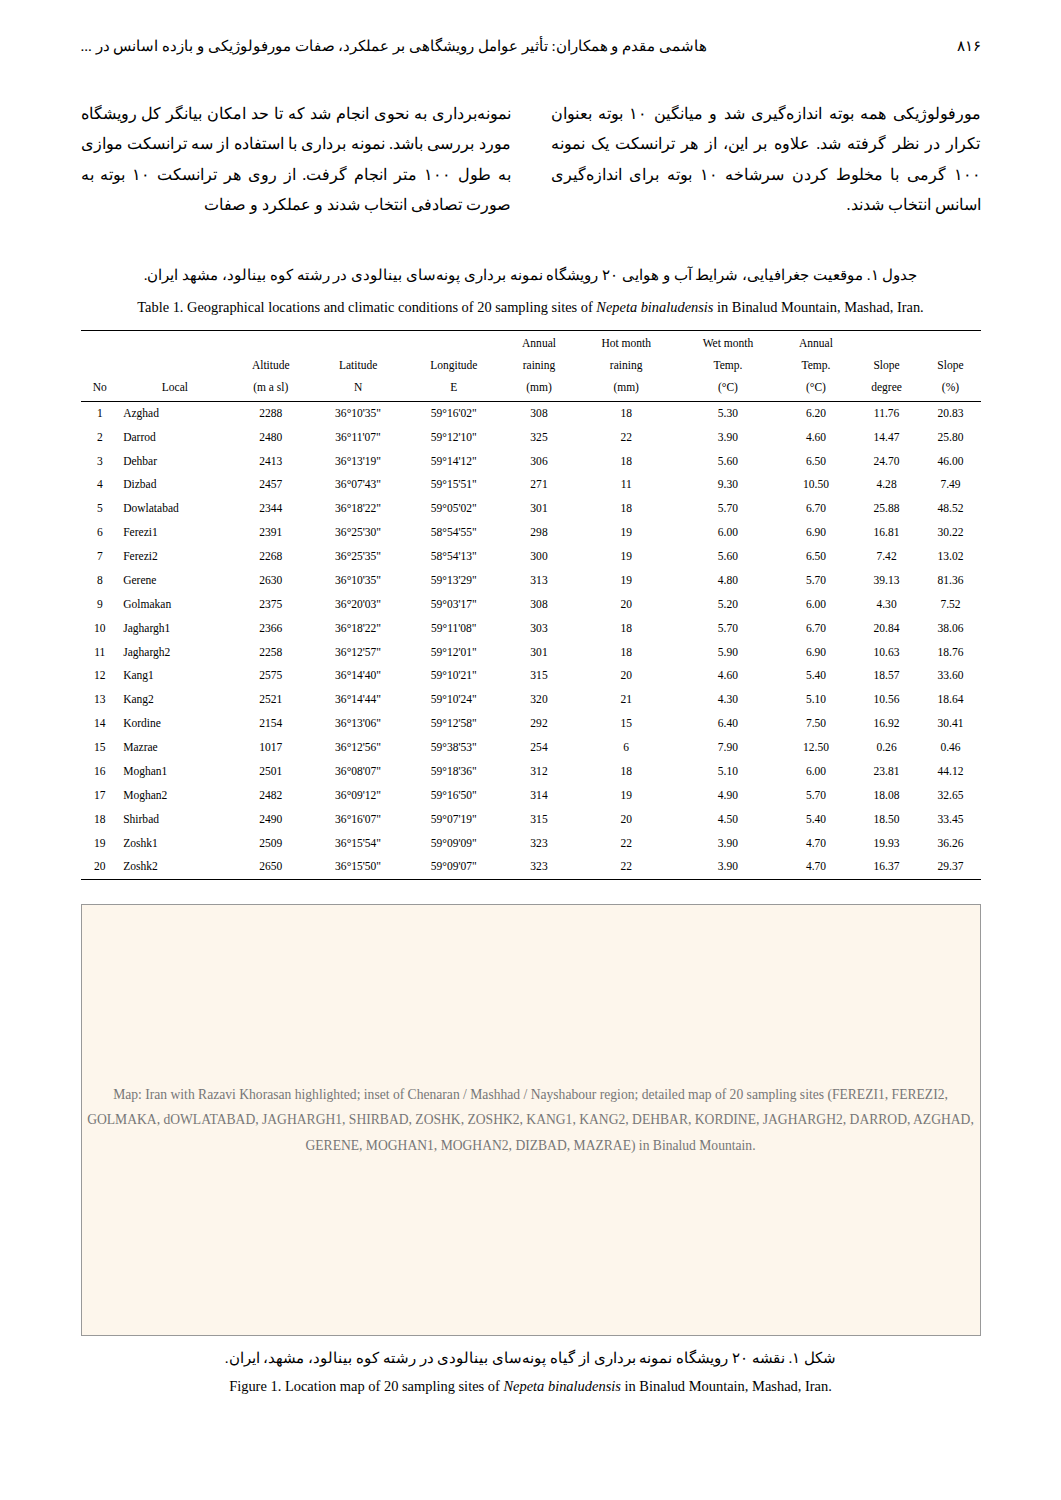۸۱۶ هاشمی مقدم و همکاران: تأثیر عوامل رویشگاهی بر عملکرد، صفات مورفولوژیکی و بازده اسانس در ...
مورفولوژیکی همه بوته اندازه‌گیری شد و میانگین ۱۰ بوته بعنوان تکرار در نظر گرفته شد. علاوه بر این، از هر ترانسکت یک نمونه ۱۰۰ گرمی با مخلوط کردن سرشاخه ۱۰ بوته برای اندازه‌گیری اسانس انتخاب شدند.
نمونه‌برداری به نحوی انجام شد که تا حد امکان بیانگر کل رویشگاه مورد بررسی باشد. نمونه برداری با استفاده از سه ترانسکت موازی به طول ۱۰۰ متر انجام گرفت. از روی هر ترانسکت ۱۰ بوته به صورت تصادفی انتخاب شدند و عملکرد و صفات
جدول ۱. موقعیت جغرافیایی، شرایط آب و هوایی ۲۰ رویشگاه نمونه برداری پونه‌سای بینالودی در رشته کوه بینالود، مشهد ایران.
Table 1. Geographical locations and climatic conditions of 20 sampling sites of Nepeta binaludensis in Binalud Mountain, Mashad, Iran.
| No | Local | Altitude (m a sl) | Latitude N | Longitude E | Annual raining (mm) | Hot month raining (mm) | Wet month Temp. (°C) | Annual Temp. (°C) | Slope degree | Slope (%) |
| --- | --- | --- | --- | --- | --- | --- | --- | --- | --- | --- |
| 1 | Azghad | 2288 | 36°10'35" | 59°16'02" | 308 | 18 | 5.30 | 6.20 | 11.76 | 20.83 |
| 2 | Darrod | 2480 | 36°11'07" | 59°12'10" | 325 | 22 | 3.90 | 4.60 | 14.47 | 25.80 |
| 3 | Dehbar | 2413 | 36°13'19" | 59°14'12" | 306 | 18 | 5.60 | 6.50 | 24.70 | 46.00 |
| 4 | Dizbad | 2457 | 36°07'43" | 59°15'51" | 271 | 11 | 9.30 | 10.50 | 4.28 | 7.49 |
| 5 | Dowlatabad | 2344 | 36°18'22" | 59°05'02" | 301 | 18 | 5.70 | 6.70 | 25.88 | 48.52 |
| 6 | Ferezi1 | 2391 | 36°25'30" | 58°54'55" | 298 | 19 | 6.00 | 6.90 | 16.81 | 30.22 |
| 7 | Ferezi2 | 2268 | 36°25'35" | 58°54'13" | 300 | 19 | 5.60 | 6.50 | 7.42 | 13.02 |
| 8 | Gerene | 2630 | 36°10'35" | 59°13'29" | 313 | 19 | 4.80 | 5.70 | 39.13 | 81.36 |
| 9 | Golmakan | 2375 | 36°20'03" | 59°03'17" | 308 | 20 | 5.20 | 6.00 | 4.30 | 7.52 |
| 10 | Jaghargh1 | 2366 | 36°18'22" | 59°11'08" | 303 | 18 | 5.70 | 6.70 | 20.84 | 38.06 |
| 11 | Jaghargh2 | 2258 | 36°12'57" | 59°12'01" | 301 | 18 | 5.90 | 6.90 | 10.63 | 18.76 |
| 12 | Kang1 | 2575 | 36°14'40" | 59°10'21" | 315 | 20 | 4.60 | 5.40 | 18.57 | 33.60 |
| 13 | Kang2 | 2521 | 36°14'44" | 59°10'24" | 320 | 21 | 4.30 | 5.10 | 10.56 | 18.64 |
| 14 | Kordine | 2154 | 36°13'06" | 59°12'58" | 292 | 15 | 6.40 | 7.50 | 16.92 | 30.41 |
| 15 | Mazrae | 1017 | 36°12'56" | 59°38'53" | 254 | 6 | 7.90 | 12.50 | 0.26 | 0.46 |
| 16 | Moghan1 | 2501 | 36°08'07" | 59°18'36" | 312 | 18 | 5.10 | 6.00 | 23.81 | 44.12 |
| 17 | Moghan2 | 2482 | 36°09'12" | 59°16'50" | 314 | 19 | 4.90 | 5.70 | 18.08 | 32.65 |
| 18 | Shirbad | 2490 | 36°16'07" | 59°07'19" | 315 | 20 | 4.50 | 5.40 | 18.50 | 33.45 |
| 19 | Zoshk1 | 2509 | 36°15'54" | 59°09'09" | 323 | 22 | 3.90 | 4.70 | 19.93 | 36.26 |
| 20 | Zoshk2 | 2650 | 36°15'50" | 59°09'07" | 323 | 22 | 3.90 | 4.70 | 16.37 | 29.37 |
Map: Iran with Razavi Khorasan highlighted; inset of Chenaran / Mashhad / Nayshabour region; detailed map of 20 sampling sites (FEREZI1, FEREZI2, GOLMAKA, dOWLATABAD, JAGHARGH1, SHIRBAD, ZOSHK, ZOSHK2, KANG1, KANG2, DEHBAR, KORDINE, JAGHARGH2, DARROD, AZGHAD, GERENE, MOGHAN1, MOGHAN2, DIZBAD, MAZRAE) in Binalud Mountain.
شکل ۱. نقشه ۲۰ رویشگاه نمونه برداری از گیاه پونه‌سای بینالودی در رشته کوه بینالود، مشهد، ایران. Figure 1. Location map of 20 sampling sites of Nepeta binaludensis in Binalud Mountain, Mashad, Iran.